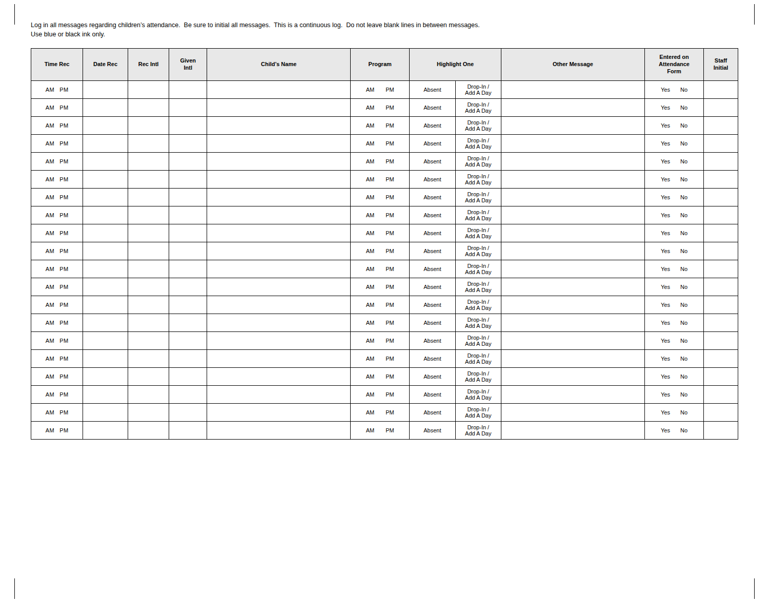Log in all messages regarding children’s attendance. Be sure to initial all messages. This is a continuous log. Do not leave blank lines in between messages.
Use blue or black ink only.
| Time Rec | Date Rec | Rec Intl | Given Intl | Child’s Name | Program | Highlight One | Other Message | Entered on Attendance Form | Staff Initial |
| --- | --- | --- | --- | --- | --- | --- | --- | --- | --- |
| AM PM | | | | | AM PM | Absent | Drop-In / Add A Day | | Yes No | |
| AM PM | | | | | AM PM | Absent | Drop-In / Add A Day | | Yes No | |
| AM PM | | | | | AM PM | Absent | Drop-In / Add A Day | | Yes No | |
| AM PM | | | | | AM PM | Absent | Drop-In / Add A Day | | Yes No | |
| AM PM | | | | | AM PM | Absent | Drop-In / Add A Day | | Yes No | |
| AM PM | | | | | AM PM | Absent | Drop-In / Add A Day | | Yes No | |
| AM PM | | | | | AM PM | Absent | Drop-In / Add A Day | | Yes No | |
| AM PM | | | | | AM PM | Absent | Drop-In / Add A Day | | Yes No | |
| AM PM | | | | | AM PM | Absent | Drop-In / Add A Day | | Yes No | |
| AM PM | | | | | AM PM | Absent | Drop-In / Add A Day | | Yes No | |
| AM PM | | | | | AM PM | Absent | Drop-In / Add A Day | | Yes No | |
| AM PM | | | | | AM PM | Absent | Drop-In / Add A Day | | Yes No | |
| AM PM | | | | | AM PM | Absent | Drop-In / Add A Day | | Yes No | |
| AM PM | | | | | AM PM | Absent | Drop-In / Add A Day | | Yes No | |
| AM PM | | | | | AM PM | Absent | Drop-In / Add A Day | | Yes No | |
| AM PM | | | | | AM PM | Absent | Drop-In / Add A Day | | Yes No | |
| AM PM | | | | | AM PM | Absent | Drop-In / Add A Day | | Yes No | |
| AM PM | | | | | AM PM | Absent | Drop-In / Add A Day | | Yes No | |
| AM PM | | | | | AM PM | Absent | Drop-In / Add A Day | | Yes No | |
| AM PM | | | | | AM PM | Absent | Drop-In / Add A Day | | Yes No | |